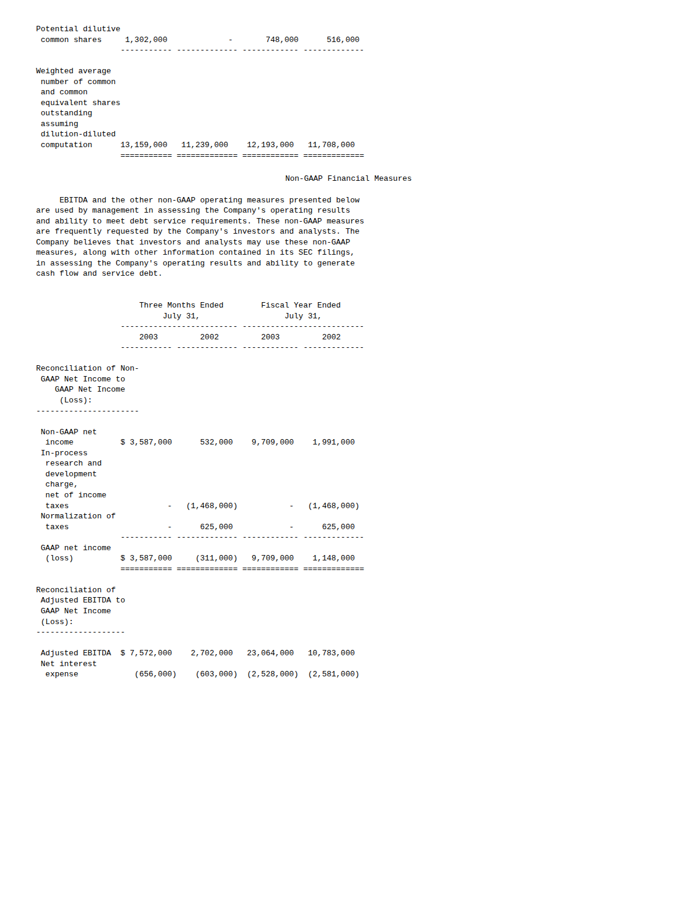Potential dilutive
 common shares     1,302,000             -       748,000      516,000
                  ----------- ------------- ------------ -------------

Weighted average
 number of common
 and common
 equivalent shares
 outstanding
 assuming
 dilution-diluted
 computation      13,159,000   11,239,000    12,193,000   11,708,000
                  =========== ============= ============ =============
Non-GAAP Financial Measures
     EBITDA and the other non-GAAP operating measures presented below
are used by management in assessing the Company's operating results
and ability to meet debt service requirements. These non-GAAP measures
are frequently requested by the Company's investors and analysts. The
Company believes that investors and analysts may use these non-GAAP
measures, along with other information contained in its SEC filings,
in assessing the Company's operating results and ability to generate
cash flow and service debt.


                      Three Months Ended        Fiscal Year Ended
                           July 31,                  July 31,
                  ------------------------- --------------------------
                      2003         2002         2003         2002
                  ----------- ------------- ------------ -------------

Reconciliation of Non-
 GAAP Net Income to
    GAAP Net Income
     (Loss):
----------------------

 Non-GAAP net
  income          $ 3,587,000      532,000    9,709,000    1,991,000
 In-process
  research and
  development
  charge,
  net of income
  taxes                     -   (1,468,000)           -   (1,468,000)
 Normalization of
  taxes                     -      625,000            -      625,000
                  ----------- ------------- ------------ -------------
 GAAP net income
  (loss)          $ 3,587,000     (311,000)   9,709,000    1,148,000
                  =========== ============= ============ =============

Reconciliation of
 Adjusted EBITDA to
 GAAP Net Income
 (Loss):
-------------------

 Adjusted EBITDA  $ 7,572,000    2,702,000   23,064,000   10,783,000
 Net interest
  expense            (656,000)    (603,000)  (2,528,000)  (2,581,000)